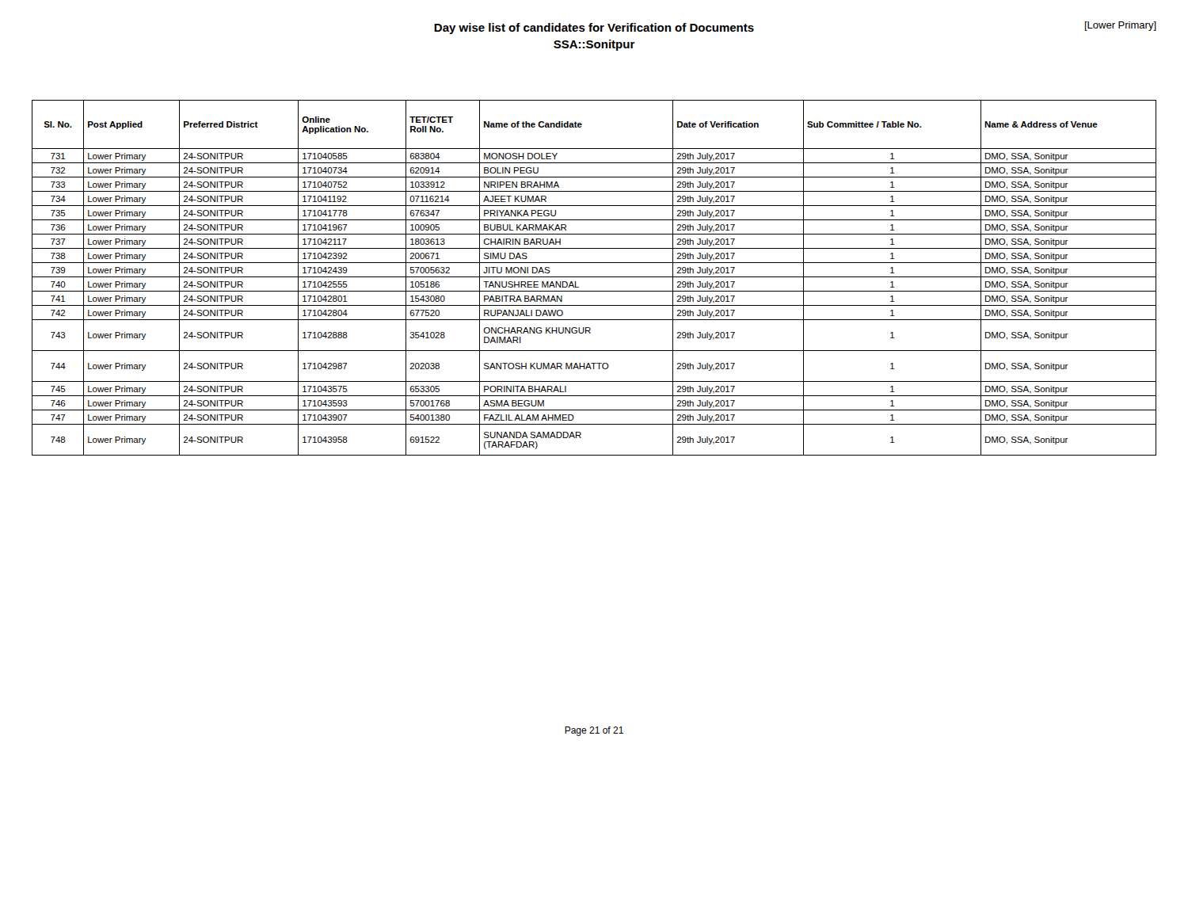[Lower Primary]
Day wise list of candidates for Verification of Documents
SSA::Sonitpur
| Sl. No. | Post Applied | Preferred District | Online Application No. | TET/CTET Roll No. | Name of the Candidate | Date of Verification | Sub Committee / Table No. | Name & Address of Venue |
| --- | --- | --- | --- | --- | --- | --- | --- | --- |
| 731 | Lower Primary | 24-SONITPUR | 171040585 | 683804 | MONOSH DOLEY | 29th July,2017 | 1 | DMO, SSA, Sonitpur |
| 732 | Lower Primary | 24-SONITPUR | 171040734 | 620914 | BOLIN PEGU | 29th July,2017 | 1 | DMO, SSA, Sonitpur |
| 733 | Lower Primary | 24-SONITPUR | 171040752 | 1033912 | NRIPEN BRAHMA | 29th July,2017 | 1 | DMO, SSA, Sonitpur |
| 734 | Lower Primary | 24-SONITPUR | 171041192 | 07116214 | AJEET KUMAR | 29th July,2017 | 1 | DMO, SSA, Sonitpur |
| 735 | Lower Primary | 24-SONITPUR | 171041778 | 676347 | PRIYANKA PEGU | 29th July,2017 | 1 | DMO, SSA, Sonitpur |
| 736 | Lower Primary | 24-SONITPUR | 171041967 | 100905 | BUBUL KARMAKAR | 29th July,2017 | 1 | DMO, SSA, Sonitpur |
| 737 | Lower Primary | 24-SONITPUR | 171042117 | 1803613 | CHAIRIN BARUAH | 29th July,2017 | 1 | DMO, SSA, Sonitpur |
| 738 | Lower Primary | 24-SONITPUR | 171042392 | 200671 | SIMU DAS | 29th July,2017 | 1 | DMO, SSA, Sonitpur |
| 739 | Lower Primary | 24-SONITPUR | 171042439 | 57005632 | JITU MONI DAS | 29th July,2017 | 1 | DMO, SSA, Sonitpur |
| 740 | Lower Primary | 24-SONITPUR | 171042555 | 105186 | TANUSHREE MANDAL | 29th July,2017 | 1 | DMO, SSA, Sonitpur |
| 741 | Lower Primary | 24-SONITPUR | 171042801 | 1543080 | PABITRA BARMAN | 29th July,2017 | 1 | DMO, SSA, Sonitpur |
| 742 | Lower Primary | 24-SONITPUR | 171042804 | 677520 | RUPANJALI DAWO | 29th July,2017 | 1 | DMO, SSA, Sonitpur |
| 743 | Lower Primary | 24-SONITPUR | 171042888 | 3541028 | ONCHARANG KHUNGUR DAIMARI | 29th July,2017 | 1 | DMO, SSA, Sonitpur |
| 744 | Lower Primary | 24-SONITPUR | 171042987 | 202038 | SANTOSH KUMAR MAHATTO | 29th July,2017 | 1 | DMO, SSA, Sonitpur |
| 745 | Lower Primary | 24-SONITPUR | 171043575 | 653305 | PORINITA BHARALI | 29th July,2017 | 1 | DMO, SSA, Sonitpur |
| 746 | Lower Primary | 24-SONITPUR | 171043593 | 57001768 | ASMA BEGUM | 29th July,2017 | 1 | DMO, SSA, Sonitpur |
| 747 | Lower Primary | 24-SONITPUR | 171043907 | 54001380 | FAZLIL ALAM AHMED | 29th July,2017 | 1 | DMO, SSA, Sonitpur |
| 748 | Lower Primary | 24-SONITPUR | 171043958 | 691522 | SUNANDA SAMADDAR (TARAFDAR) | 29th July,2017 | 1 | DMO, SSA, Sonitpur |
Page 21 of 21